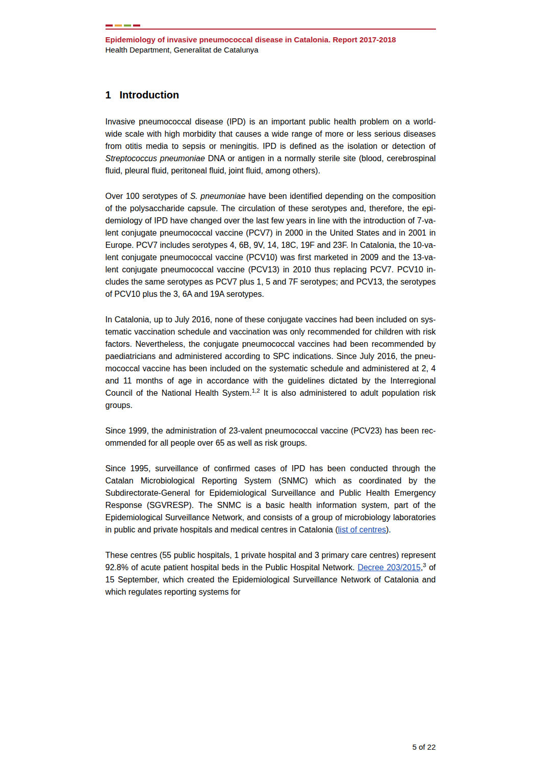Epidemiology of invasive pneumococcal disease in Catalonia. Report 2017-2018
Health Department, Generalitat de Catalunya
1 Introduction
Invasive pneumococcal disease (IPD) is an important public health problem on a world-wide scale with high morbidity that causes a wide range of more or less serious diseases from otitis media to sepsis or meningitis. IPD is defined as the isolation or detection of Streptococcus pneumoniae DNA or antigen in a normally sterile site (blood, cerebrospinal fluid, pleural fluid, peritoneal fluid, joint fluid, among others).
Over 100 serotypes of S. pneumoniae have been identified depending on the composition of the polysaccharide capsule. The circulation of these serotypes and, therefore, the epidemiology of IPD have changed over the last few years in line with the introduction of 7-valent conjugate pneumococcal vaccine (PCV7) in 2000 in the United States and in 2001 in Europe. PCV7 includes serotypes 4, 6B, 9V, 14, 18C, 19F and 23F. In Catalonia, the 10-valent conjugate pneumococcal vaccine (PCV10) was first marketed in 2009 and the 13-valent conjugate pneumococcal vaccine (PCV13) in 2010 thus replacing PCV7. PCV10 includes the same serotypes as PCV7 plus 1, 5 and 7F serotypes; and PCV13, the serotypes of PCV10 plus the 3, 6A and 19A serotypes.
In Catalonia, up to July 2016, none of these conjugate vaccines had been included on systematic vaccination schedule and vaccination was only recommended for children with risk factors. Nevertheless, the conjugate pneumococcal vaccines had been recommended by paediatricians and administered according to SPC indications. Since July 2016, the pneumococcal vaccine has been included on the systematic schedule and administered at 2, 4 and 11 months of age in accordance with the guidelines dictated by the Interregional Council of the National Health System.1,2 It is also administered to adult population risk groups.
Since 1999, the administration of 23-valent pneumococcal vaccine (PCV23) has been recommended for all people over 65 as well as risk groups.
Since 1995, surveillance of confirmed cases of IPD has been conducted through the Catalan Microbiological Reporting System (SNMC) which as coordinated by the Subdirectorate-General for Epidemiological Surveillance and Public Health Emergency Response (SGVRESP). The SNMC is a basic health information system, part of the Epidemiological Surveillance Network, and consists of a group of microbiology laboratories in public and private hospitals and medical centres in Catalonia (list of centres).
These centres (55 public hospitals, 1 private hospital and 3 primary care centres) represent 92.8% of acute patient hospital beds in the Public Hospital Network. Decree 203/2015,3 of 15 September, which created the Epidemiological Surveillance Network of Catalonia and which regulates reporting systems for
5 of 22